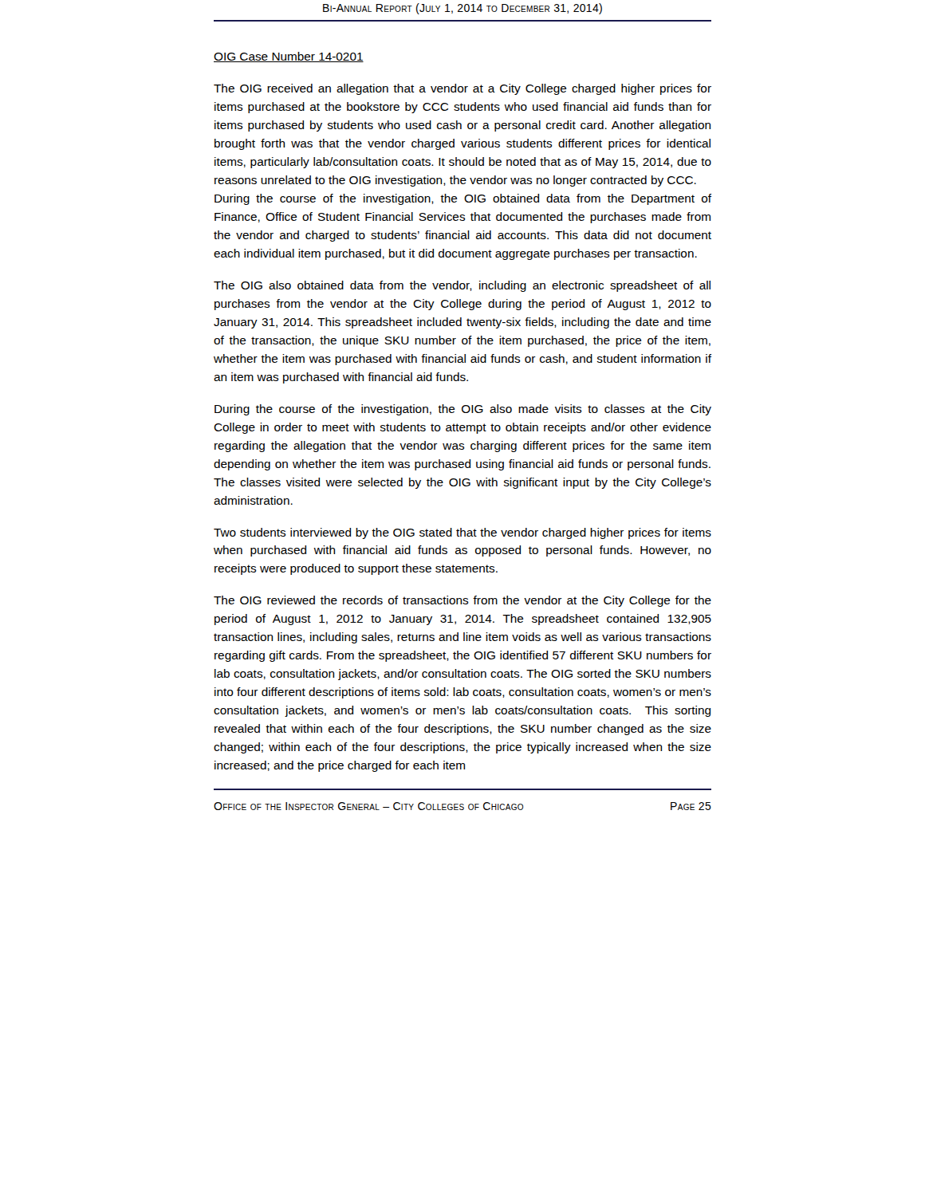Bi-Annual Report (July 1, 2014 to December 31, 2014)
OIG Case Number 14-0201
The OIG received an allegation that a vendor at a City College charged higher prices for items purchased at the bookstore by CCC students who used financial aid funds than for items purchased by students who used cash or a personal credit card. Another allegation brought forth was that the vendor charged various students different prices for identical items, particularly lab/consultation coats. It should be noted that as of May 15, 2014, due to reasons unrelated to the OIG investigation, the vendor was no longer contracted by CCC.
During the course of the investigation, the OIG obtained data from the Department of Finance, Office of Student Financial Services that documented the purchases made from the vendor and charged to students’ financial aid accounts. This data did not document each individual item purchased, but it did document aggregate purchases per transaction.
The OIG also obtained data from the vendor, including an electronic spreadsheet of all purchases from the vendor at the City College during the period of August 1, 2012 to January 31, 2014. This spreadsheet included twenty-six fields, including the date and time of the transaction, the unique SKU number of the item purchased, the price of the item, whether the item was purchased with financial aid funds or cash, and student information if an item was purchased with financial aid funds.
During the course of the investigation, the OIG also made visits to classes at the City College in order to meet with students to attempt to obtain receipts and/or other evidence regarding the allegation that the vendor was charging different prices for the same item depending on whether the item was purchased using financial aid funds or personal funds. The classes visited were selected by the OIG with significant input by the City College’s administration.
Two students interviewed by the OIG stated that the vendor charged higher prices for items when purchased with financial aid funds as opposed to personal funds. However, no receipts were produced to support these statements.
The OIG reviewed the records of transactions from the vendor at the City College for the period of August 1, 2012 to January 31, 2014. The spreadsheet contained 132,905 transaction lines, including sales, returns and line item voids as well as various transactions regarding gift cards. From the spreadsheet, the OIG identified 57 different SKU numbers for lab coats, consultation jackets, and/or consultation coats. The OIG sorted the SKU numbers into four different descriptions of items sold: lab coats, consultation coats, women’s or men’s consultation jackets, and women’s or men’s lab coats/consultation coats. This sorting revealed that within each of the four descriptions, the SKU number changed as the size changed; within each of the four descriptions, the price typically increased when the size increased; and the price charged for each item
Office of the Inspector General – City Colleges of Chicago Page 25